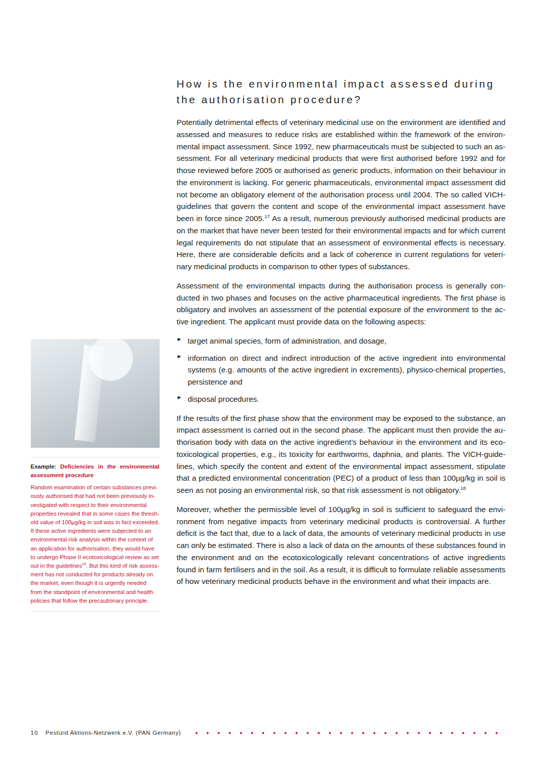Example: Deficiencies in the environmental assessment procedure
Random examination of certain substances previously authorised that had not been previously investigated with respect to their environmental properties revealed that in some cases the threshold value of 100µg/kg in soil was in fact exceeded. If these active ingredients were subjected to an environmental risk analysis within the context of an application for authorisation, they would have to undergo Phase II ecotoxicological review as set out in the guidelines19. But this kind of risk assessment has not conducted for products already on the market, even though it is urgently needed from the standpoint of environmental and health policies that follow the precautionary principle.
How is the environmental impact assessed during the authorisation procedure?
Potentially detrimental effects of veterinary medicinal use on the environment are identified and assessed and measures to reduce risks are established within the framework of the environmental impact assessment. Since 1992, new pharmaceuticals must be subjected to such an assessment. For all veterinary medicinal products that were first authorised before 1992 and for those reviewed before 2005 or authorised as generic products, information on their behaviour in the environment is lacking. For generic pharmaceuticals, environmental impact assessment did not become an obligatory element of the authorisation process until 2004. The so called VICH-guidelines that govern the content and scope of the environmental impact assessment have been in force since 2005.17 As a result, numerous previously authorised medicinal products are on the market that have never been tested for their environmental impacts and for which current legal requirements do not stipulate that an assessment of environmental effects is necessary. Here, there are considerable deficits and a lack of coherence in current regulations for veterinary medicinal products in comparison to other types of substances.
Assessment of the environmental impacts during the authorisation process is generally conducted in two phases and focuses on the active pharmaceutical ingredients. The first phase is obligatory and involves an assessment of the potential exposure of the environment to the active ingredient. The applicant must provide data on the following aspects:
target animal species, form of administration, and dosage,
information on direct and indirect introduction of the active ingredient into environmental systems (e.g. amounts of the active ingredient in excrements), physico-chemical properties, persistence and
disposal procedures.
If the results of the first phase show that the environment may be exposed to the substance, an impact assessment is carried out in the second phase. The applicant must then provide the authorisation body with data on the active ingredient’s behaviour in the environment and its ecotoxicological properties, e.g., its toxicity for earthworms, daphnia, and plants. The VICH-guidelines, which specify the content and extent of the environmental impact assessment, stipulate that a predicted environmental concentration (PEC) of a product of less than 100µg/kg in soil is seen as not posing an environmental risk, so that risk assessment is not obligatory.18
Moreover, whether the permissible level of 100µg/kg in soil is sufficient to safeguard the environment from negative impacts from veterinary medicinal products is controversial. A further deficit is the fact that, due to a lack of data, the amounts of veterinary medicinal products in use can only be estimated. There is also a lack of data on the amounts of these substances found in the environment and on the ecotoxicologically relevant concentrations of active ingredients found in farm fertilisers and in the soil. As a result, it is difficult to formulate reliable assessments of how veterinary medicinal products behave in the environment and what their impacts are.
10 Pestizid Aktions-Netzwerk e.V. (PAN Germany)